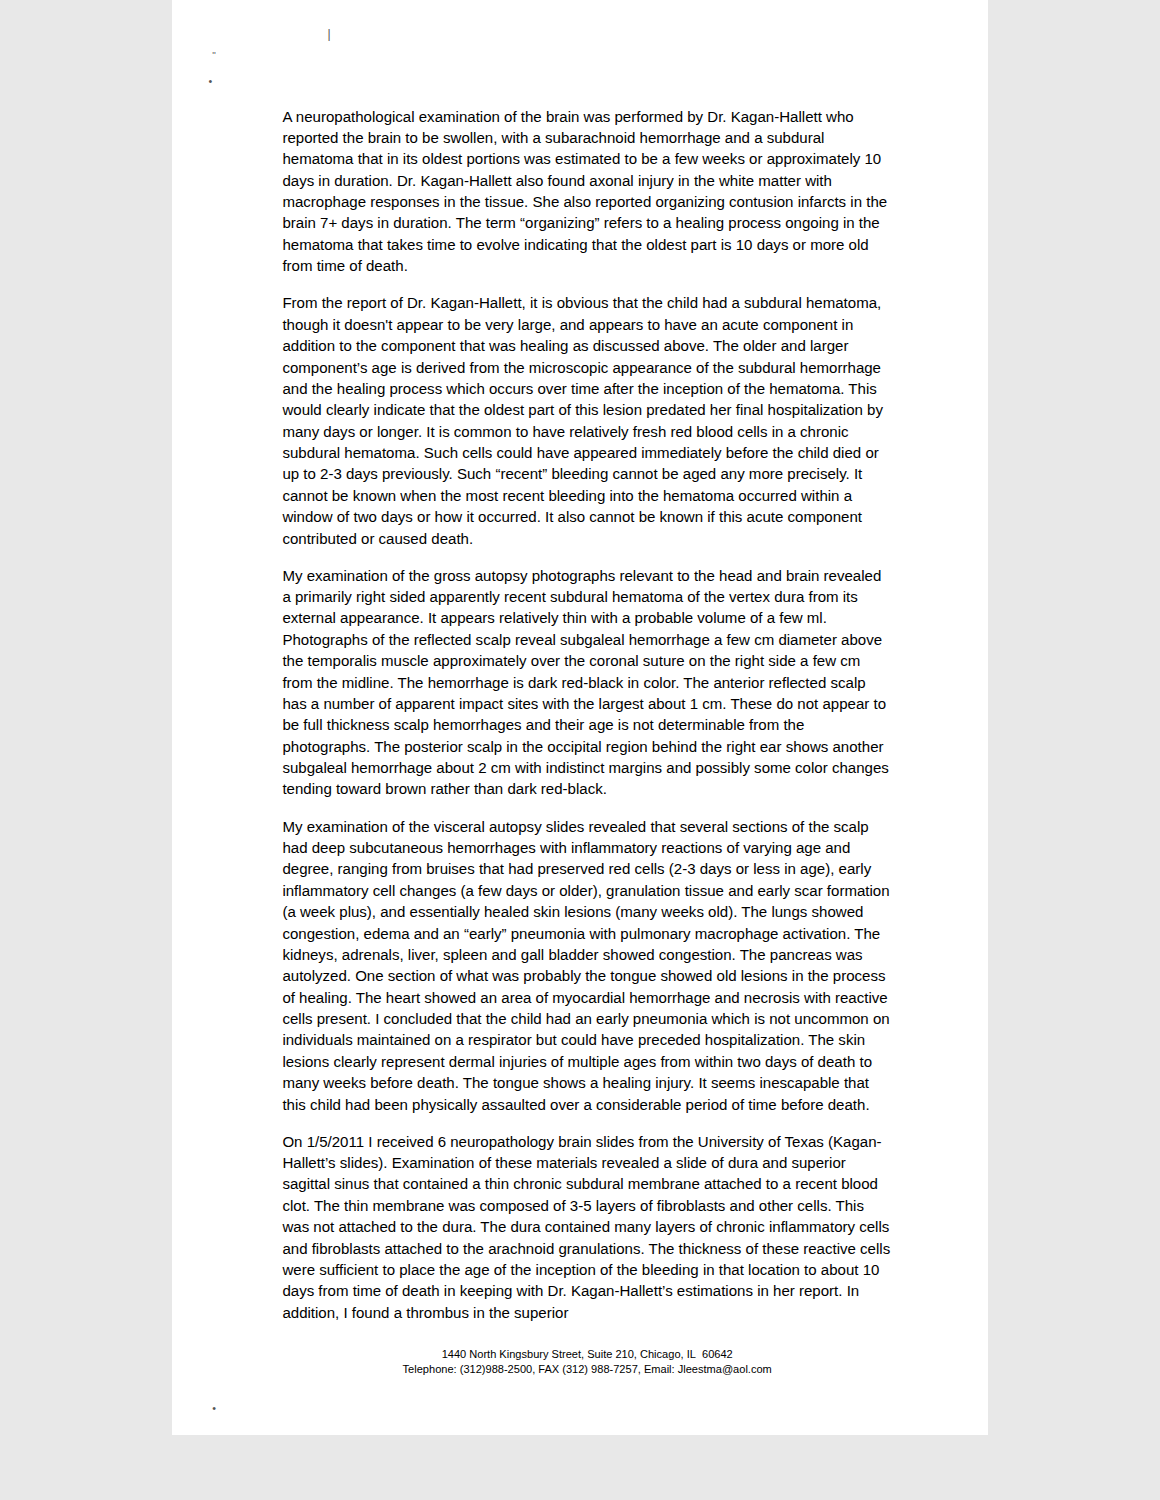| '' •
A neuropathological examination of the brain was performed by Dr. Kagan-Hallett who reported the brain to be swollen, with a subarachnoid hemorrhage and a subdural hematoma that in its oldest portions was estimated to be a few weeks or approximately 10 days in duration. Dr. Kagan-Hallett also found axonal injury in the white matter with macrophage responses in the tissue. She also reported organizing contusion infarcts in the brain 7+ days in duration. The term “organizing” refers to a healing process ongoing in the hematoma that takes time to evolve indicating that the oldest part is 10 days or more old from time of death.
From the report of Dr. Kagan-Hallett, it is obvious that the child had a subdural hematoma, though it doesn't appear to be very large, and appears to have an acute component in addition to the component that was healing as discussed above. The older and larger component’s age is derived from the microscopic appearance of the subdural hemorrhage and the healing process which occurs over time after the inception of the hematoma. This would clearly indicate that the oldest part of this lesion predated her final hospitalization by many days or longer. It is common to have relatively fresh red blood cells in a chronic subdural hematoma. Such cells could have appeared immediately before the child died or up to 2-3 days previously. Such “recent” bleeding cannot be aged any more precisely. It cannot be known when the most recent bleeding into the hematoma occurred within a window of two days or how it occurred. It also cannot be known if this acute component contributed or caused death.
My examination of the gross autopsy photographs relevant to the head and brain revealed a primarily right sided apparently recent subdural hematoma of the vertex dura from its external appearance. It appears relatively thin with a probable volume of a few ml. Photographs of the reflected scalp reveal subgaleal hemorrhage a few cm diameter above the temporalis muscle approximately over the coronal suture on the right side a few cm from the midline. The hemorrhage is dark red-black in color. The anterior reflected scalp has a number of apparent impact sites with the largest about 1 cm. These do not appear to be full thickness scalp hemorrhages and their age is not determinable from the photographs. The posterior scalp in the occipital region behind the right ear shows another subgaleal hemorrhage about 2 cm with indistinct margins and possibly some color changes tending toward brown rather than dark red-black.
My examination of the visceral autopsy slides revealed that several sections of the scalp had deep subcutaneous hemorrhages with inflammatory reactions of varying age and degree, ranging from bruises that had preserved red cells (2-3 days or less in age), early inflammatory cell changes (a few days or older), granulation tissue and early scar formation (a week plus), and essentially healed skin lesions (many weeks old). The lungs showed congestion, edema and an “early” pneumonia with pulmonary macrophage activation. The kidneys, adrenals, liver, spleen and gall bladder showed congestion. The pancreas was autolyzed. One section of what was probably the tongue showed old lesions in the process of healing. The heart showed an area of myocardial hemorrhage and necrosis with reactive cells present. I concluded that the child had an early pneumonia which is not uncommon on individuals maintained on a respirator but could have preceded hospitalization. The skin lesions clearly represent dermal injuries of multiple ages from within two days of death to many weeks before death. The tongue shows a healing injury. It seems inescapable that this child had been physically assaulted over a considerable period of time before death.
On 1/5/2011 I received 6 neuropathology brain slides from the University of Texas (Kagan-Hallett’s slides). Examination of these materials revealed a slide of dura and superior sagittal sinus that contained a thin chronic subdural membrane attached to a recent blood clot. The thin membrane was composed of 3-5 layers of fibroblasts and other cells. This was not attached to the dura. The dura contained many layers of chronic inflammatory cells and fibroblasts attached to the arachnoid granulations. The thickness of these reactive cells were sufficient to place the age of the inception of the bleeding in that location to about 10 days from time of death in keeping with Dr. Kagan-Hallett’s estimations in her report. In addition, I found a thrombus in the superior
1440 North Kingsbury Street, Suite 210, Chicago, IL 60642
Telephone: (312)988-2500, FAX (312) 988-7257, Email: Jleestma@aol.com
•